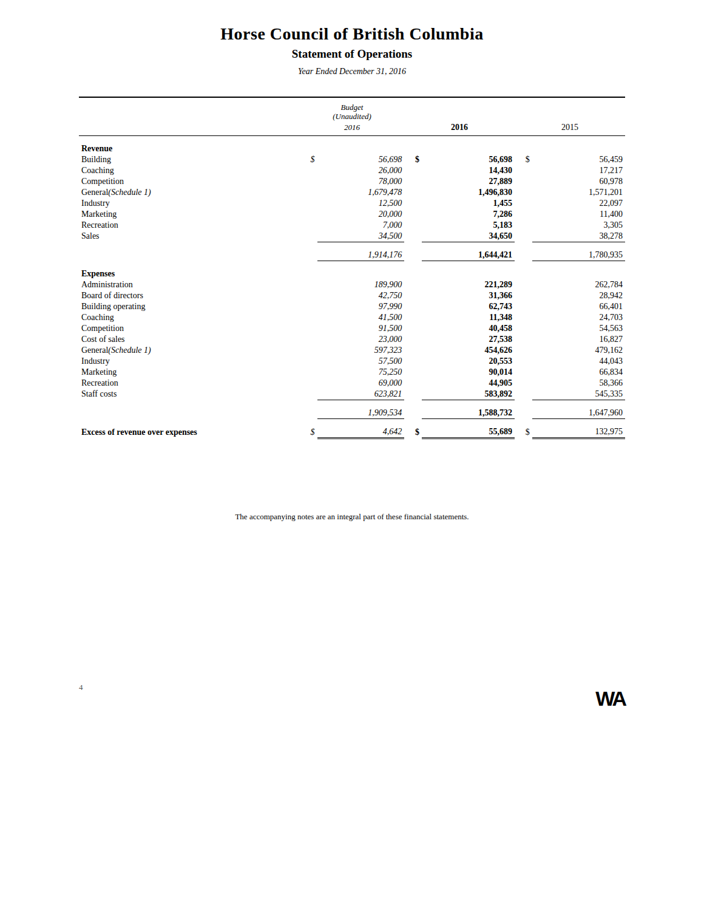Horse Council of British Columbia
Statement of Operations
Year Ended December 31, 2016
| | Budget (Unaudited) | | | | |
| | 2016 | 2016 | 2015 |
| Revenue | |
| Building | $ | 56,698 | $ | 56,698 | $ | 56,459 |
| Coaching | | 26,000 | | 14,430 | | 17,217 |
| Competition | | 78,000 | | 27,889 | | 60,978 |
| General (Schedule 1) | | 1,679,478 | | 1,496,830 | | 1,571,201 |
| Industry | | 12,500 | | 1,455 | | 22,097 |
| Marketing | | 20,000 | | 7,286 | | 11,400 |
| Recreation | | 7,000 | | 5,183 | | 3,305 |
| Sales | | 34,500 | | 34,650 | | 38,278 |
| | | 1,914,176 | | 1,644,421 | | 1,780,935 |
| Expenses | |
| Administration | | 189,900 | | 221,289 | | 262,784 |
| Board of directors | | 42,750 | | 31,366 | | 28,942 |
| Building operating | | 97,990 | | 62,743 | | 66,401 |
| Coaching | | 41,500 | | 11,348 | | 24,703 |
| Competition | | 91,500 | | 40,458 | | 54,563 |
| Cost of sales | | 23,000 | | 27,538 | | 16,827 |
| General (Schedule 1) | | 597,323 | | 454,626 | | 479,162 |
| Industry | | 57,500 | | 20,553 | | 44,043 |
| Marketing | | 75,250 | | 90,014 | | 66,834 |
| Recreation | | 69,000 | | 44,905 | | 58,366 |
| Staff costs | | 623,821 | | 583,892 | | 545,335 |
| | | 1,909,534 | | 1,588,732 | | 1,647,960 |
| Excess of revenue over expenses | $ | 4,642 | $ | 55,689 | $ | 132,975 |
The accompanying notes are an integral part of these financial statements.
4
WA